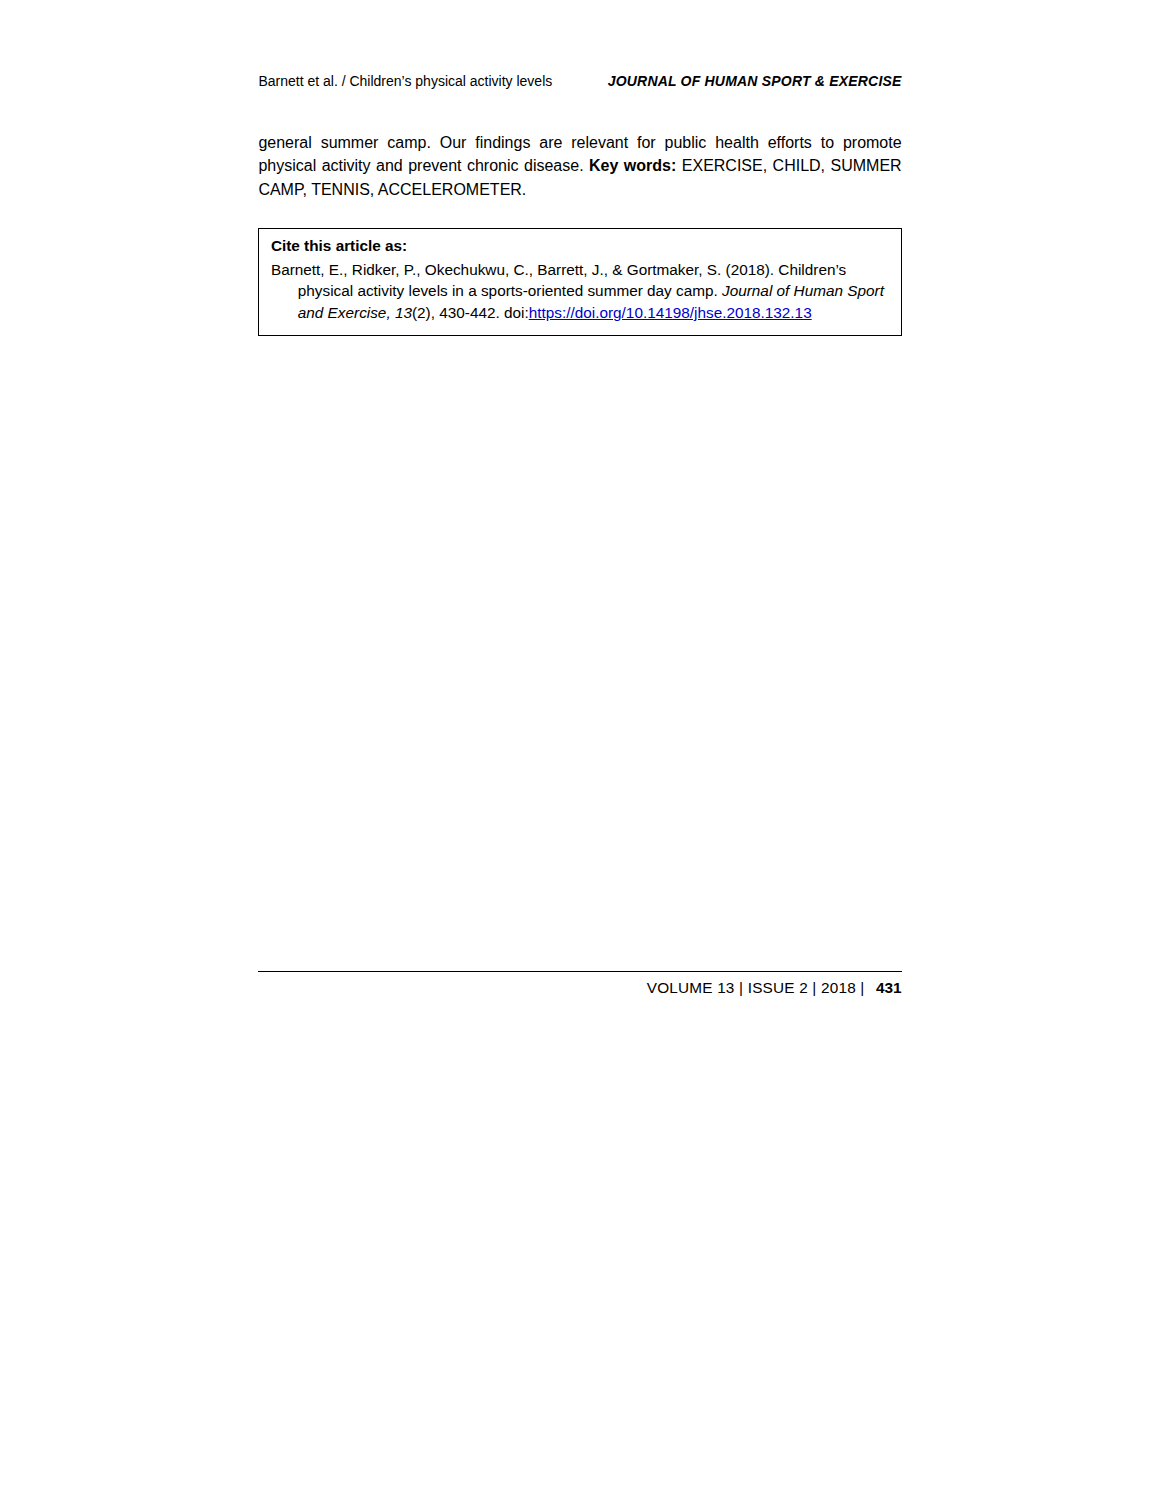Barnett et al. / Children’s physical activity levels JOURNAL OF HUMAN SPORT & EXERCISE
general summer camp. Our findings are relevant for public health efforts to promote physical activity and prevent chronic disease. Key words: EXERCISE, CHILD, SUMMER CAMP, TENNIS, ACCELEROMETER.
Cite this article as:
Barnett, E., Ridker, P., Okechukwu, C., Barrett, J., & Gortmaker, S. (2018). Children’s physical activity levels in a sports-oriented summer day camp. Journal of Human Sport and Exercise, 13(2), 430-442. doi:https://doi.org/10.14198/jhse.2018.132.13
VOLUME 13 | ISSUE 2 | 2018 |431